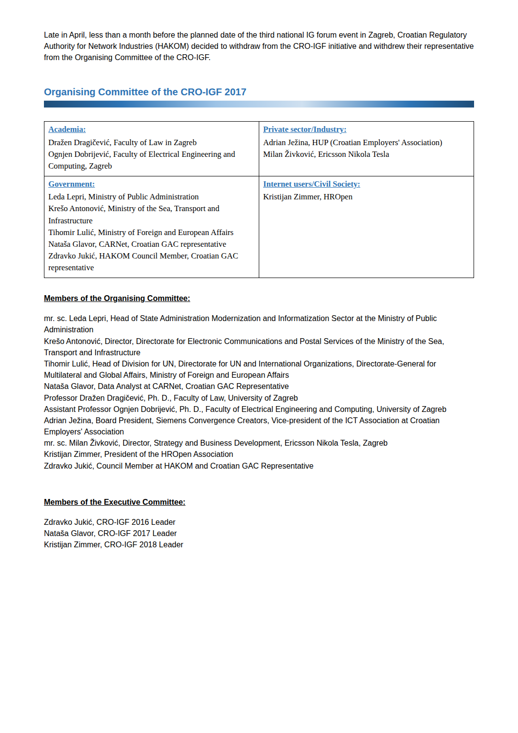Late in April, less than a month before the planned date of the third national IG forum event in Zagreb, Croatian Regulatory Authority for Network Industries (HAKOM) decided to withdraw from the CRO-IGF initiative and withdrew their representative from the Organising Committee of the CRO-IGF.
Organising Committee of the CRO-IGF 2017
| Academia: Dražen Dragičević, Faculty of Law in Zagreb Ognjen Dobrijević, Faculty of Electrical Engineering and Computing, Zagreb | Private sector/Industry: Adrian Ježina, HUP (Croatian Employers' Association) Milan Živković, Ericsson Nikola Tesla |
| Government: Leda Lepri, Ministry of Public Administration Krešo Antonović, Ministry of the Sea, Transport and Infrastructure Tihomir Lulić, Ministry of Foreign and European Affairs Nataša Glavor, CARNet, Croatian GAC representative Zdravko Jukić, HAKOM Council Member, Croatian GAC representative | Internet users/Civil Society: Kristijan Zimmer, HROpen |
Members of the Organising Committee:
mr. sc. Leda Lepri, Head of State Administration Modernization and Informatization Sector at the Ministry of Public Administration
Krešo Antonović, Director, Directorate for Electronic Communications and Postal Services of the Ministry of the Sea, Transport and Infrastructure
Tihomir Lulić, Head of Division for UN, Directorate for UN and International Organizations, Directorate-General for Multilateral and Global Affairs, Ministry of Foreign and European Affairs
Nataša Glavor, Data Analyst at CARNet, Croatian GAC Representative
Professor Dražen Dragičević, Ph. D., Faculty of Law, University of Zagreb
Assistant Professor Ognjen Dobrijević, Ph. D., Faculty of Electrical Engineering and Computing, University of Zagreb
Adrian Ježina, Board President, Siemens Convergence Creators, Vice-president of the ICT Association at Croatian Employers' Association
mr. sc. Milan Živković, Director, Strategy and Business Development, Ericsson Nikola Tesla, Zagreb
Kristijan Zimmer, President of the HROpen Association
Zdravko Jukić, Council Member at HAKOM and Croatian GAC Representative
Members of the Executive Committee:
Zdravko Jukić, CRO-IGF 2016 Leader
Nataša Glavor, CRO-IGF 2017 Leader
Kristijan Zimmer, CRO-IGF 2018 Leader